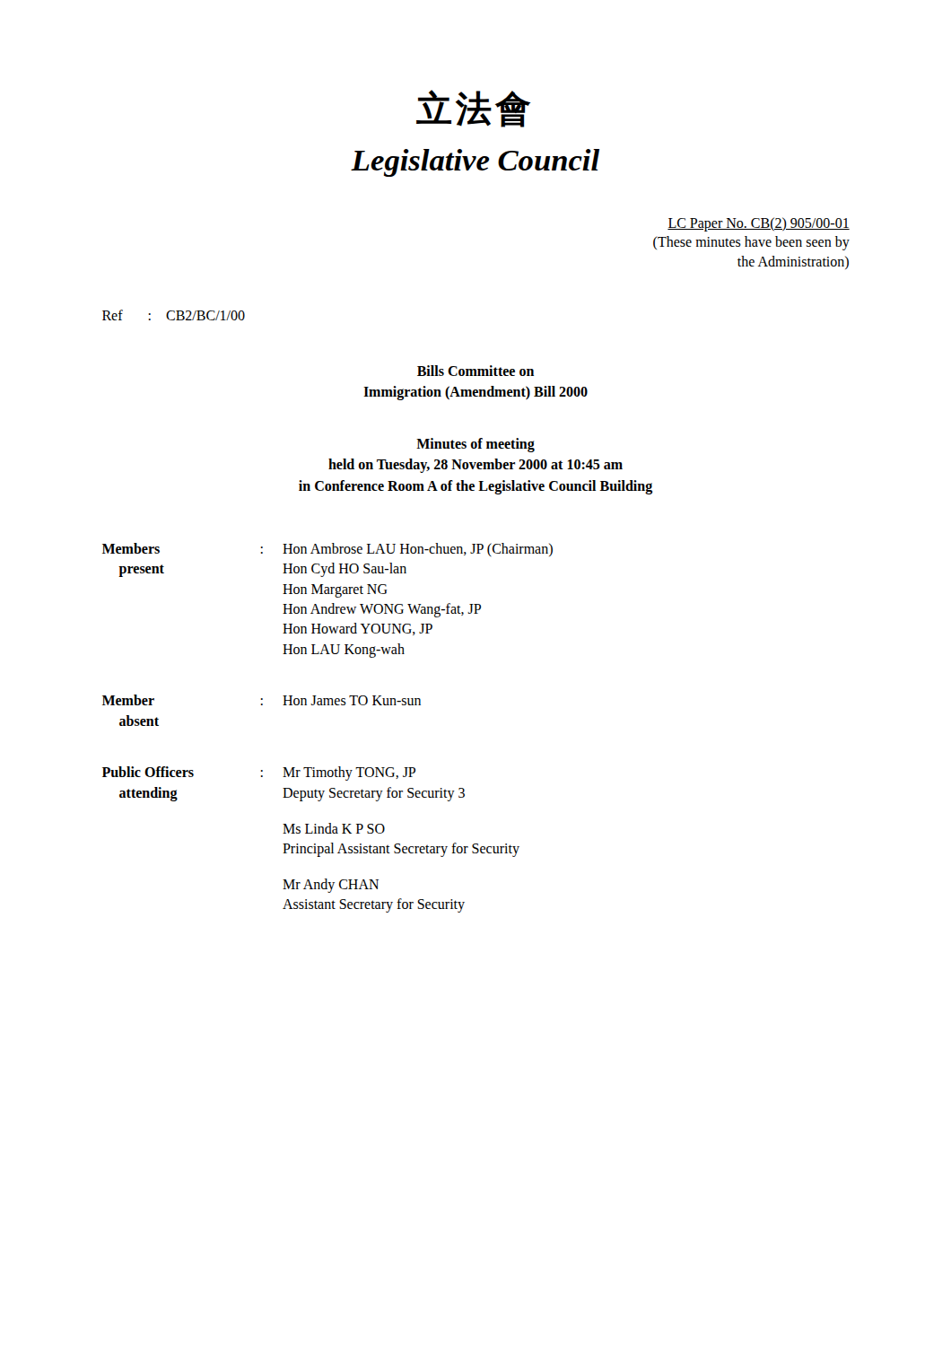立法會
Legislative Council
LC Paper No. CB(2) 905/00-01
(These minutes have been seen by
the Administration)
Ref: CB2/BC/1/00
Bills Committee on
Immigration (Amendment) Bill 2000
Minutes of meeting
held on Tuesday, 28 November 2000 at 10:45 am
in Conference Room A of the Legislative Council Building
| Members present | : | Hon Ambrose LAU Hon-chuen, JP (Chairman) Hon Cyd HO Sau-lan Hon Margaret NG Hon Andrew WONG Wang-fat, JP Hon Howard YOUNG, JP Hon LAU Kong-wah |
| Member absent | : | Hon James TO Kun-sun |
| Public Officers attending | : | Mr Timothy TONG, JP Deputy Secretary for Security 3 Ms Linda K P SO Principal Assistant Secretary for Security Mr Andy CHAN Assistant Secretary for Security |